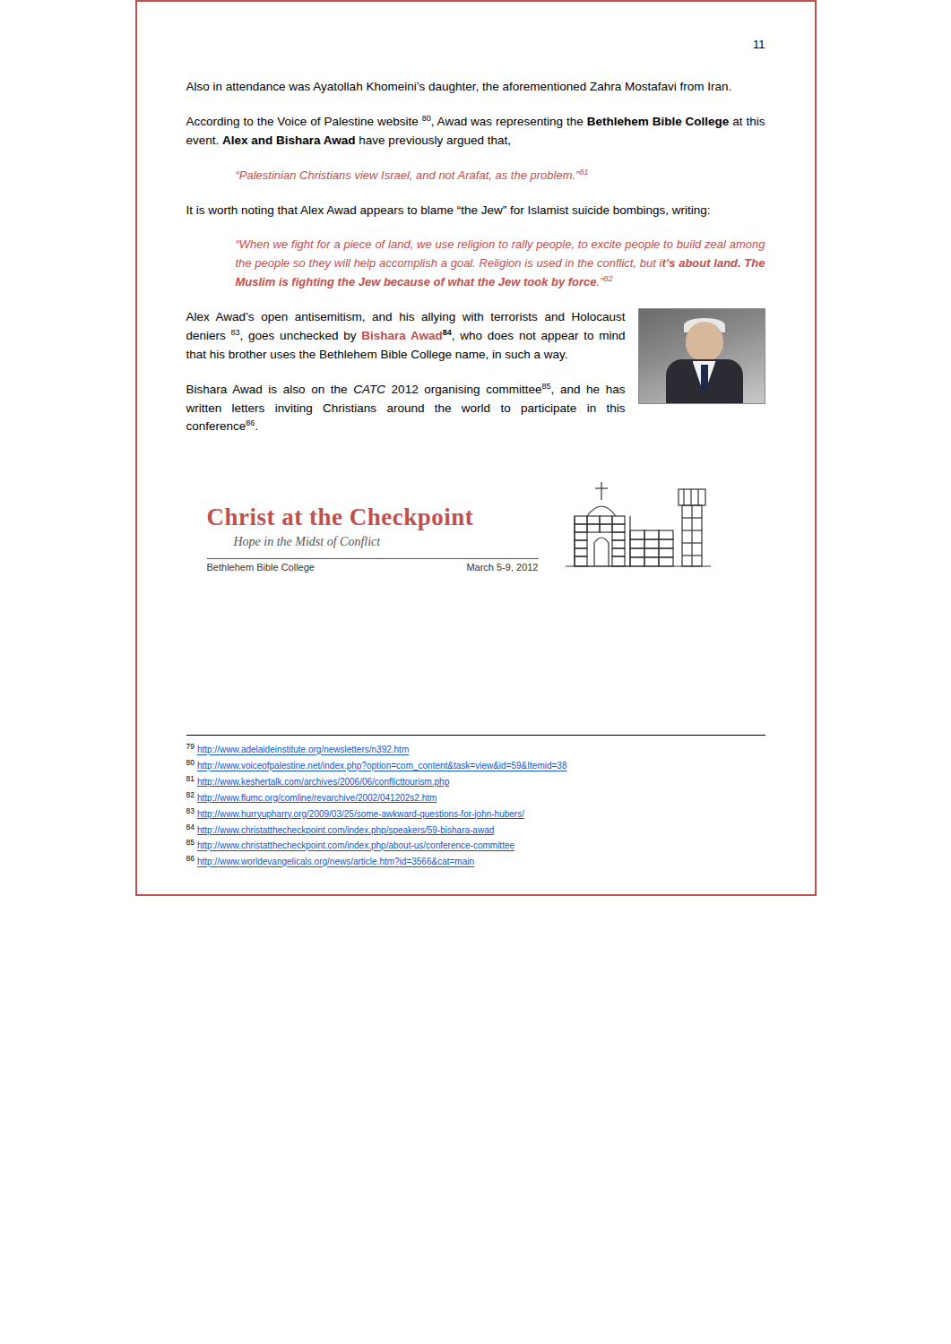11
Also in attendance was Ayatollah Khomeini’s daughter, the aforementioned Zahra Mostafavi from Iran.
According to the Voice of Palestine website 80, Awad was representing the Bethlehem Bible College at this event. Alex and Bishara Awad have previously argued that,
“Palestinian Christians view Israel, and not Arafat, as the problem.”81
It is worth noting that Alex Awad appears to blame “the Jew” for Islamist suicide bombings, writing:
“When we fight for a piece of land, we use religion to rally people, to excite people to build zeal among the people so they will help accomplish a goal. Religion is used in the conflict, but it’s about land. The Muslim is fighting the Jew because of what the Jew took by force.”82
Alex Awad’s open antisemitism, and his allying with terrorists and Holocaust deniers 83, goes unchecked by Bishara Awad84, who does not appear to mind that his brother uses the Bethlehem Bible College name, in such a way.
Bishara Awad is also on the CATC 2012 organising committee85, and he has written letters inviting Christians around the world to participate in this conference86.
Christ at the Checkpoint
Hope in the Midst of Conflict
Bethlehem Bible College March 5-9, 2012
79 http://www.adelaideinstitute.org/newsletters/n392.htm
80 http://www.voiceofpalestine.net/index.php?option=com_content&task=view&id=59&Itemid=38
81 http://www.keshertalk.com/archives/2006/06/conflicttourism.php
82 http://www.flumc.org/comline/revarchive/2002/041202s2.htm
83 http://www.hurryupharry.org/2009/03/25/some-awkward-questions-for-john-hubers/
84 http://www.christatthecheckpoint.com/index.php/speakers/59-bishara-awad
85 http://www.christatthecheckpoint.com/index.php/about-us/conference-committee
86 http://www.worldevangelicals.org/news/article.htm?id=3566&cat=main